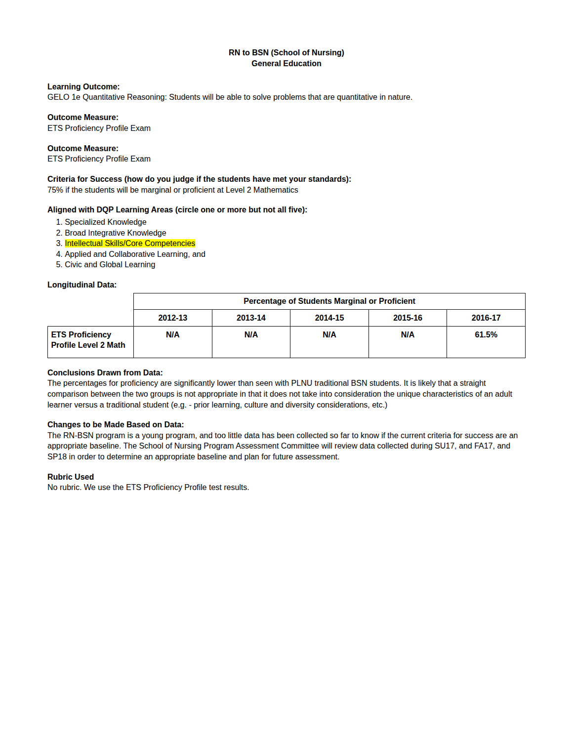RN to BSN (School of Nursing) General Education
Learning Outcome:
GELO 1e Quantitative Reasoning: Students will be able to solve problems that are quantitative in nature.
Outcome Measure:
ETS Proficiency Profile Exam
Outcome Measure:
ETS Proficiency Profile Exam
Criteria for Success (how do you judge if the students have met your standards):
75% if the students will be marginal or proficient at Level 2 Mathematics
Aligned with DQP Learning Areas (circle one or more but not all five):
Specialized Knowledge
Broad Integrative Knowledge
Intellectual Skills/Core Competencies
Applied and Collaborative Learning, and
Civic and Global Learning
Longitudinal Data:
| | Percentage of Students Marginal or Proficient |
| --- | --- |
| | 2012-13 | 2013-14 | 2014-15 | 2015-16 | 2016-17 |
| ETS Proficiency Profile Level 2 Math | N/A | N/A | N/A | N/A | 61.5% |
Conclusions Drawn from Data:
The percentages for proficiency are significantly lower than seen with PLNU traditional BSN students. It is likely that a straight comparison between the two groups is not appropriate in that it does not take into consideration the unique characteristics of an adult learner versus a traditional student (e.g. - prior learning, culture and diversity considerations, etc.)
Changes to be Made Based on Data:
The RN-BSN program is a young program, and too little data has been collected so far to know if the current criteria for success are an appropriate baseline. The School of Nursing Program Assessment Committee will review data collected during SU17, and FA17, and SP18 in order to determine an appropriate baseline and plan for future assessment.
Rubric Used
No rubric. We use the ETS Proficiency Profile test results.